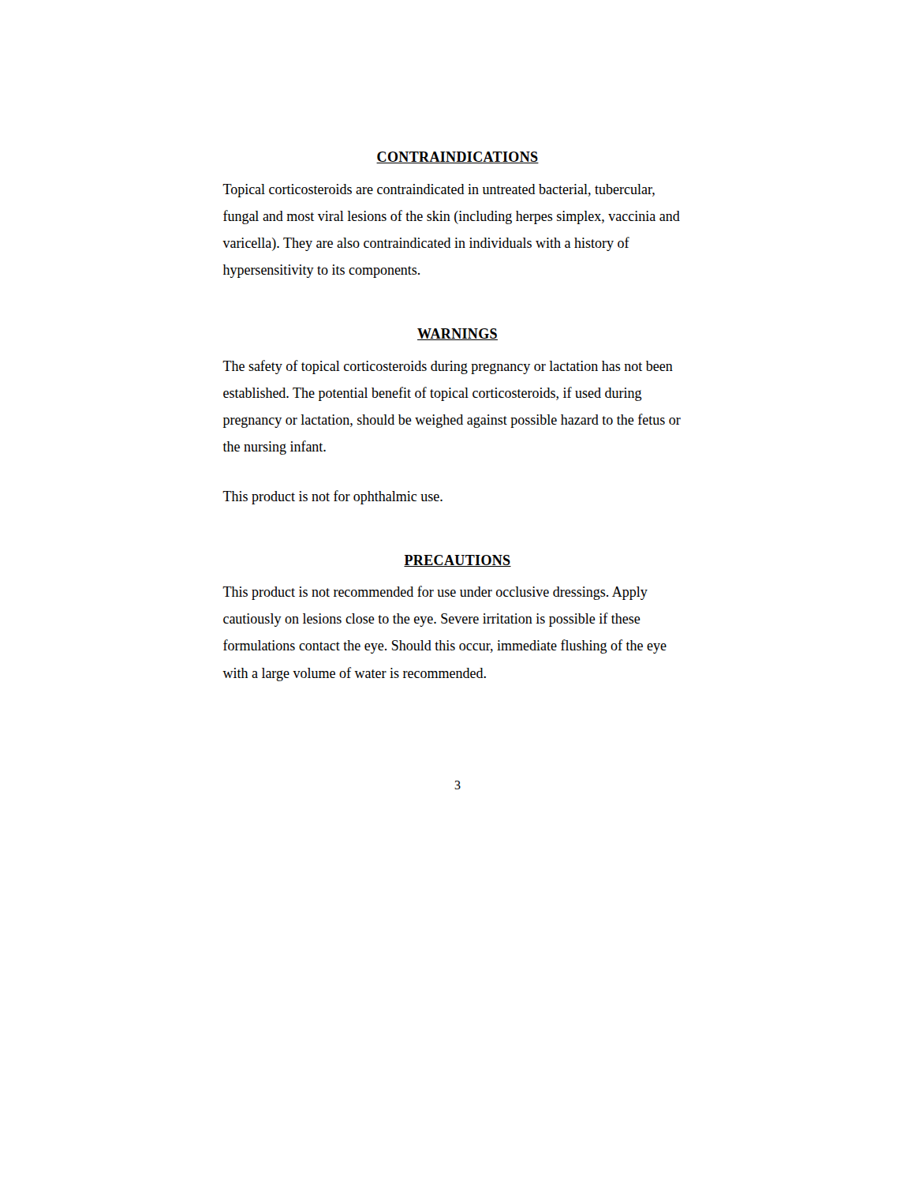CONTRAINDICATIONS
Topical corticosteroids are contraindicated in untreated bacterial, tubercular, fungal and most viral lesions of the skin (including herpes simplex, vaccinia and varicella). They are also contraindicated in individuals with a history of hypersensitivity to its components.
WARNINGS
The safety of topical corticosteroids during pregnancy or lactation has not been established. The potential benefit of topical corticosteroids, if used during pregnancy or lactation, should be weighed against possible hazard to the fetus or the nursing infant.
This product is not for ophthalmic use.
PRECAUTIONS
This product is not recommended for use under occlusive dressings. Apply cautiously on lesions close to the eye. Severe irritation is possible if these formulations contact the eye. Should this occur, immediate flushing of the eye with a large volume of water is recommended.
3